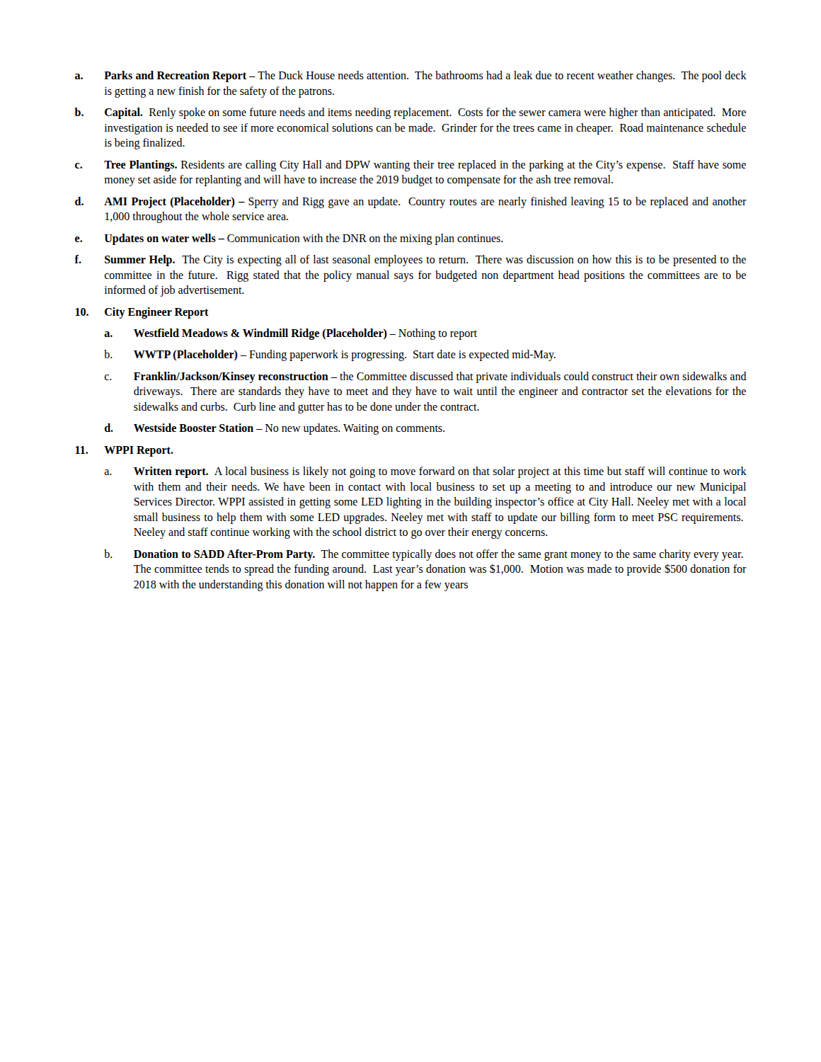a. Parks and Recreation Report – The Duck House needs attention. The bathrooms had a leak due to recent weather changes. The pool deck is getting a new finish for the safety of the patrons.
b. Capital. Renly spoke on some future needs and items needing replacement. Costs for the sewer camera were higher than anticipated. More investigation is needed to see if more economical solutions can be made. Grinder for the trees came in cheaper. Road maintenance schedule is being finalized.
c. Tree Plantings. Residents are calling City Hall and DPW wanting their tree replaced in the parking at the City’s expense. Staff have some money set aside for replanting and will have to increase the 2019 budget to compensate for the ash tree removal.
d. AMI Project (Placeholder) – Sperry and Rigg gave an update. Country routes are nearly finished leaving 15 to be replaced and another 1,000 throughout the whole service area.
e. Updates on water wells – Communication with the DNR on the mixing plan continues.
f. Summer Help. The City is expecting all of last seasonal employees to return. There was discussion on how this is to be presented to the committee in the future. Rigg stated that the policy manual says for budgeted non department head positions the committees are to be informed of job advertisement.
10. City Engineer Report
a. Westfield Meadows & Windmill Ridge (Placeholder) – Nothing to report
b. WWTP (Placeholder) – Funding paperwork is progressing. Start date is expected mid-May.
c. Franklin/Jackson/Kinsey reconstruction – the Committee discussed that private individuals could construct their own sidewalks and driveways. There are standards they have to meet and they have to wait until the engineer and contractor set the elevations for the sidewalks and curbs. Curb line and gutter has to be done under the contract.
d. Westside Booster Station – No new updates. Waiting on comments.
11. WPPI Report.
a. Written report. A local business is likely not going to move forward on that solar project at this time but staff will continue to work with them and their needs. We have been in contact with local business to set up a meeting to and introduce our new Municipal Services Director. WPPI assisted in getting some LED lighting in the building inspector’s office at City Hall. Neeley met with a local small business to help them with some LED upgrades. Neeley met with staff to update our billing form to meet PSC requirements. Neeley and staff continue working with the school district to go over their energy concerns.
b. Donation to SADD After-Prom Party. The committee typically does not offer the same grant money to the same charity every year. The committee tends to spread the funding around. Last year’s donation was $1,000. Motion was made to provide $500 donation for 2018 with the understanding this donation will not happen for a few years